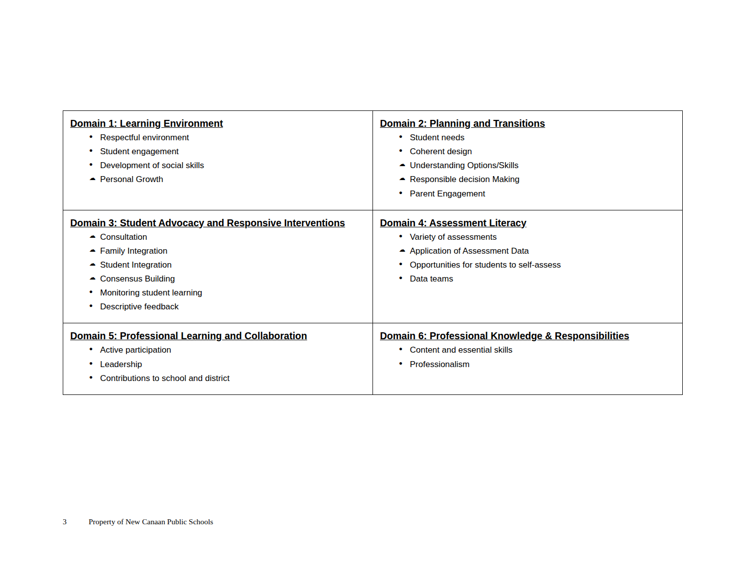| Domain 1: Learning Environment Respectful environment Student engagement Development of social skills Personal Growth | Domain 2: Planning and Transitions Student needs Coherent design Understanding Options/Skills Responsible decision Making Parent Engagement |
| Domain 3: Student Advocacy and Responsive Interventions Consultation Family Integration Student Integration Consensus Building Monitoring student learning Descriptive feedback | Domain 4: Assessment Literacy Variety of assessments Application of Assessment Data Opportunities for students to self-assess Data teams |
| Domain 5: Professional Learning and Collaboration Active participation Leadership Contributions to school and district | Domain 6: Professional Knowledge & Responsibilities Content and essential skills Professionalism |
3 Property of New Canaan Public Schools